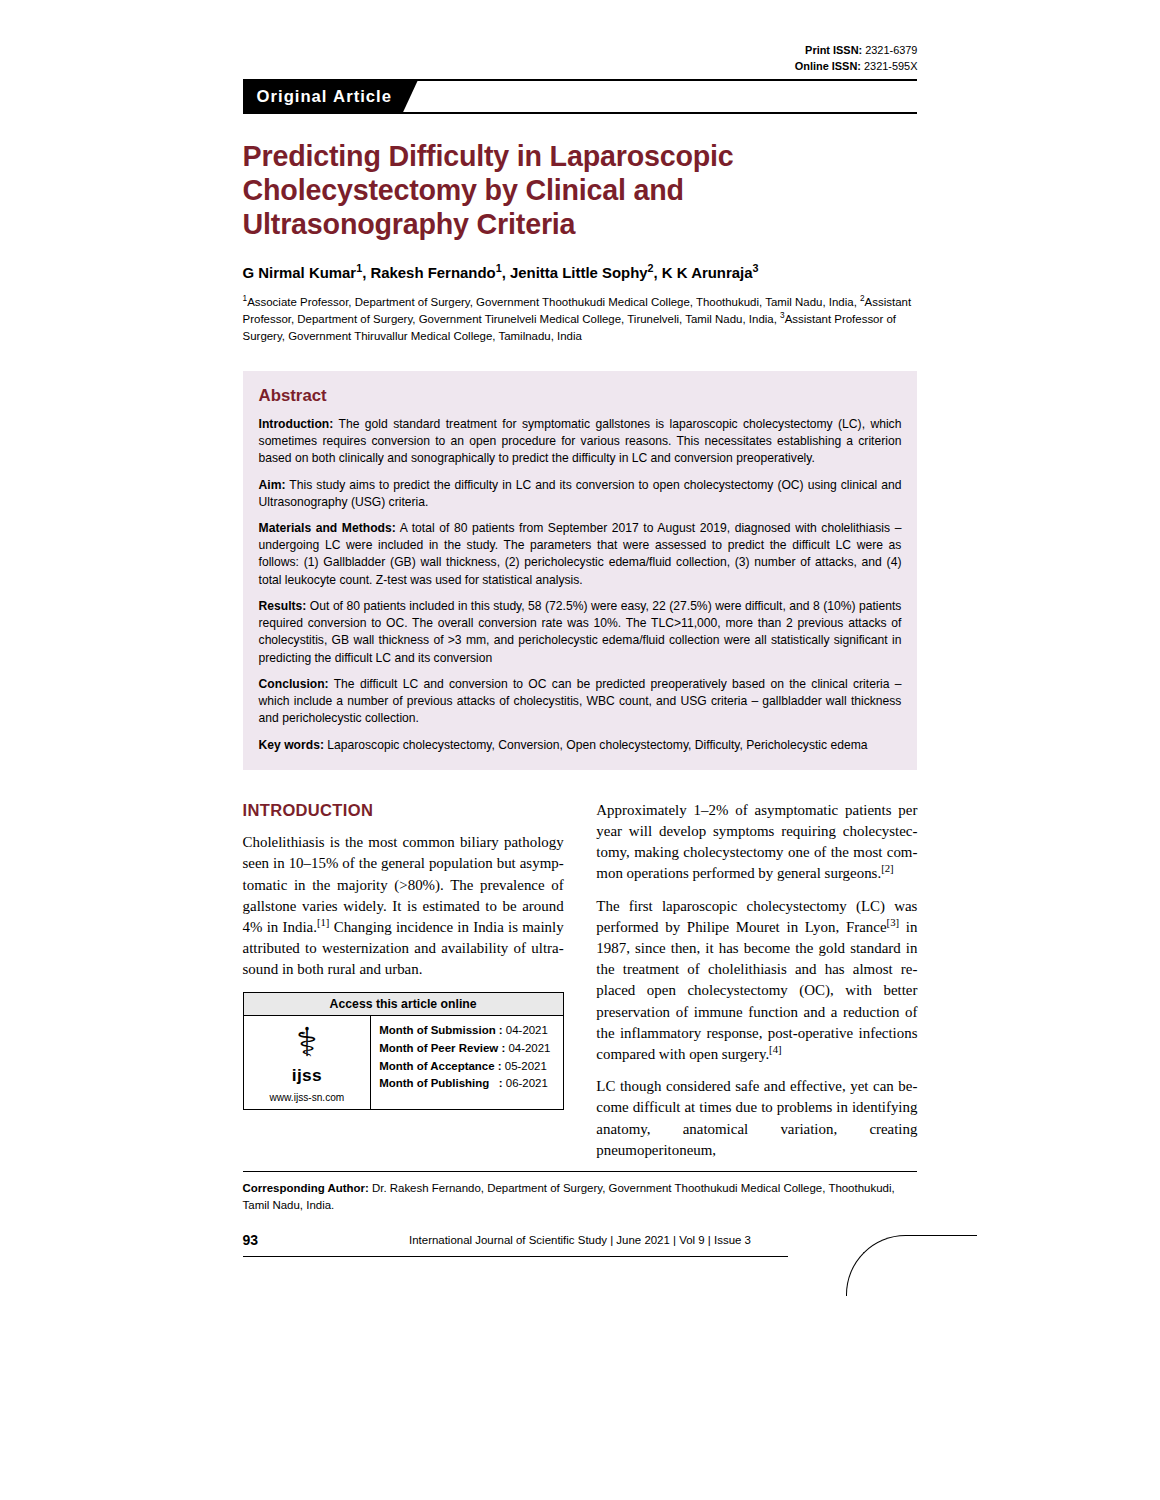Print ISSN: 2321-6379
Online ISSN: 2321-595X
Original Article
Predicting Difficulty in Laparoscopic Cholecystectomy by Clinical and Ultrasonography Criteria
G Nirmal Kumar1, Rakesh Fernando1, Jenitta Little Sophy2, K K Arunraja3
1Associate Professor, Department of Surgery, Government Thoothukudi Medical College, Thoothukudi, Tamil Nadu, India, 2Assistant Professor, Department of Surgery, Government Tirunelveli Medical College, Tirunelveli, Tamil Nadu, India, 3Assistant Professor of Surgery, Government Thiruvallur Medical College, Tamilnadu, India
Abstract
Introduction: The gold standard treatment for symptomatic gallstones is laparoscopic cholecystectomy (LC), which sometimes requires conversion to an open procedure for various reasons. This necessitates establishing a criterion based on both clinically and sonographically to predict the difficulty in LC and conversion preoperatively.
Aim: This study aims to predict the difficulty in LC and its conversion to open cholecystectomy (OC) using clinical and Ultrasonography (USG) criteria.
Materials and Methods: A total of 80 patients from September 2017 to August 2019, diagnosed with cholelithiasis – undergoing LC were included in the study. The parameters that were assessed to predict the difficult LC were as follows: (1) Gallbladder (GB) wall thickness, (2) pericholecystic edema/fluid collection, (3) number of attacks, and (4) total leukocyte count. Z-test was used for statistical analysis.
Results: Out of 80 patients included in this study, 58 (72.5%) were easy, 22 (27.5%) were difficult, and 8 (10%) patients required conversion to OC. The overall conversion rate was 10%. The TLC>11,000, more than 2 previous attacks of cholecystitis, GB wall thickness of >3 mm, and pericholecystic edema/fluid collection were all statistically significant in predicting the difficult LC and its conversion
Conclusion: The difficult LC and conversion to OC can be predicted preoperatively based on the clinical criteria – which include a number of previous attacks of cholecystitis, WBC count, and USG criteria – gallbladder wall thickness and pericholecystic collection.
Key words: Laparoscopic cholecystectomy, Conversion, Open cholecystectomy, Difficulty, Pericholecystic edema
INTRODUCTION
Cholelithiasis is the most common biliary pathology seen in 10–15% of the general population but asymptomatic in the majority (>80%). The prevalence of gallstone varies widely. It is estimated to be around 4% in India.[1] Changing incidence in India is mainly attributed to westernization and availability of ultrasound in both rural and urban.
Access this article online
⚕
ijss
www.ijss-sn.com
Month of Submission : 04-2021
Month of Peer Review : 04-2021
Month of Acceptance : 05-2021
Month of Publishing : 06-2021
Approximately 1–2% of asymptomatic patients per year will develop symptoms requiring cholecystectomy, making cholecystectomy one of the most common operations performed by general surgeons.[2]
The first laparoscopic cholecystectomy (LC) was performed by Philipe Mouret in Lyon, France[3] in 1987, since then, it has become the gold standard in the treatment of cholelithiasis and has almost replaced open cholecystectomy (OC), with better preservation of immune function and a reduction of the inflammatory response, post-operative infections compared with open surgery.[4]
LC though considered safe and effective, yet can become difficult at times due to problems in identifying anatomy, anatomical variation, creating pneumoperitoneum,
Corresponding Author: Dr. Rakesh Fernando, Department of Surgery, Government Thoothukudi Medical College, Thoothukudi, Tamil Nadu, India.
93
International Journal of Scientific Study | June 2021 | Vol 9 | Issue 3